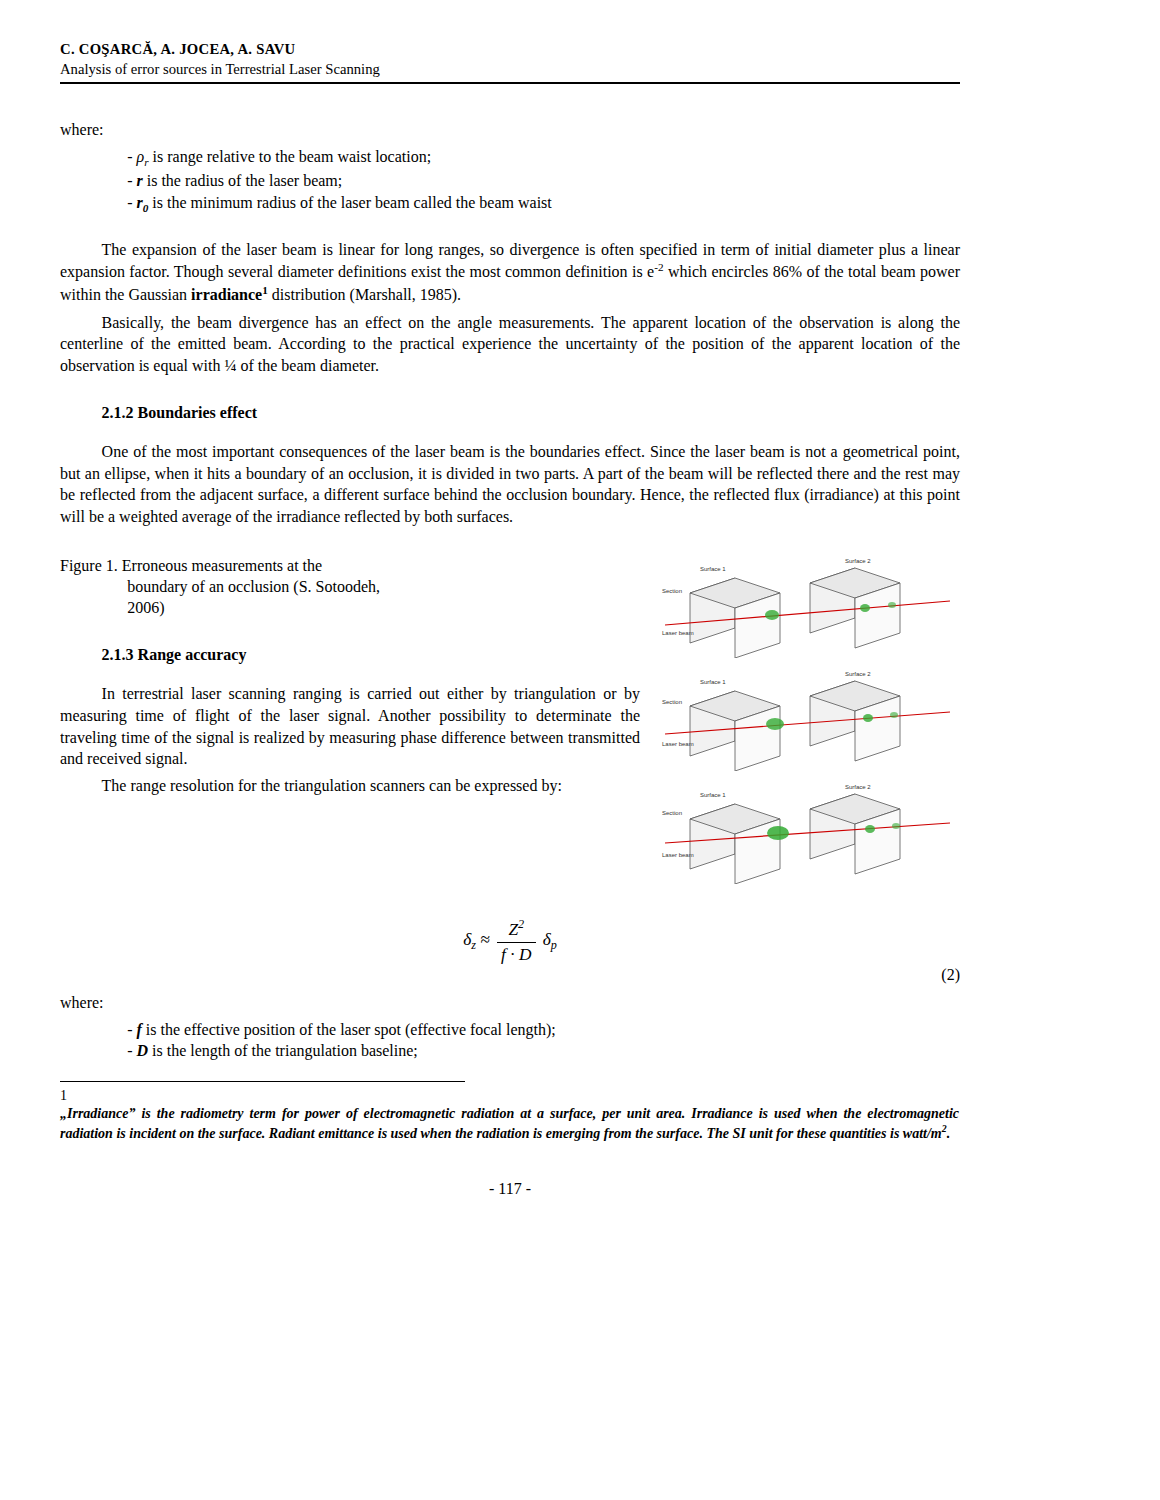C. COŞARCĂ, A. JOCEA, A. SAVU
Analysis of error sources in Terrestrial Laser Scanning
where:
- ρr is range relative to the beam waist location;
- r is the radius of the laser beam;
- r0 is the minimum radius of the laser beam called the beam waist
The expansion of the laser beam is linear for long ranges, so divergence is often specified in term of initial diameter plus a linear expansion factor. Though several diameter definitions exist the most common definition is e-2 which encircles 86% of the total beam power within the Gaussian irradiance1 distribution (Marshall, 1985).
Basically, the beam divergence has an effect on the angle measurements. The apparent location of the observation is along the centerline of the emitted beam. According to the practical experience the uncertainty of the position of the apparent location of the observation is equal with ¼ of the beam diameter.
2.1.2 Boundaries effect
One of the most important consequences of the laser beam is the boundaries effect. Since the laser beam is not a geometrical point, but an ellipse, when it hits a boundary of an occlusion, it is divided in two parts. A part of the beam will be reflected there and the rest may be reflected from the adjacent surface, a different surface behind the occlusion boundary. Hence, the reflected flux (irradiance) at this point will be a weighted average of the irradiance reflected by both surfaces.
Surface 1 Surface 2 Section Laser beam
Surface 1 Surface 2 Section Laser beam
Surface 1 Surface 2 Section Laser beam
Figure 1. Erroneous measurements at the boundary of an occlusion (S. Sotoodeh, 2006)
2.1.3 Range accuracy
In terrestrial laser scanning ranging is carried out either by triangulation or by measuring time of flight of the laser signal. Another possibility to determinate the traveling time of the signal is realized by measuring phase difference between transmitted and received signal.
The range resolution for the triangulation scanners can be expressed by:
δz ≈ Z2 f · D δp (2)
where:
- f is the effective position of the laser spot (effective focal length);
- D is the length of the triangulation baseline;
1
„Irradiance” is the radiometry term for power of electromagnetic radiation at a surface, per unit area. Irradiance is used when the electromagnetic radiation is incident on the surface. Radiant emittance is used when the radiation is emerging from the surface. The SI unit for these quantities is watt/m2.
- 117 -